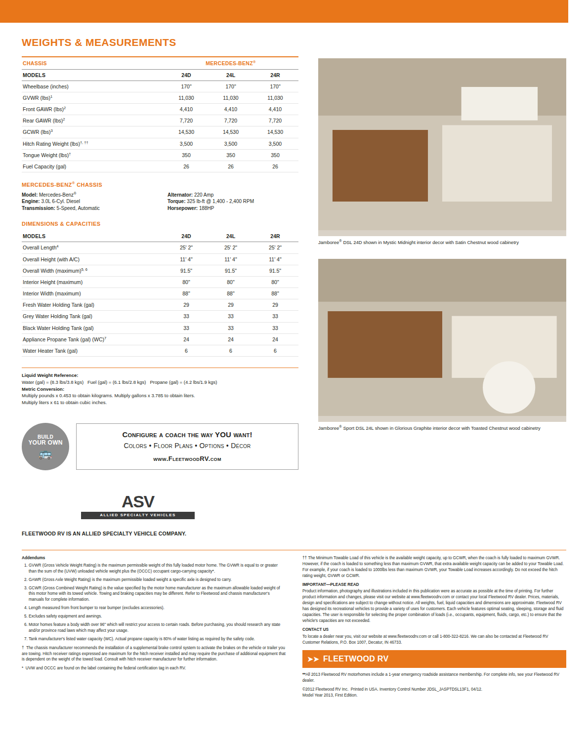Weights & Measurements
| Chassis | Mercedes-Benz ® |
| --- | --- |
| Models | 24D | 24L | 24R |
| Wheelbase (inches) | 170" | 170" | 170" |
| GVWR (lbs) 1 | 11,030 | 11,030 | 11,030 |
| Front GAWR (lbs) 2 | 4,410 | 4,410 | 4,410 |
| Rear GAWR (lbs) 2 | 7,720 | 7,720 | 7,720 |
| GCWR (lbs) 3 | 14,530 | 14,530 | 14,530 |
| Hitch Rating Weight (lbs) †, †† | 3,500 | 3,500 | 3,500 |
| Tongue Weight (lbs) † | 350 | 350 | 350 |
| Fuel Capacity (gal) | 26 | 26 | 26 |
Mercedes-Benz® Chassis
Model: Mercedes-Benz®
Engine: 3.0L 6-Cyl. Diesel
Transmission: 5-Speed, Automatic
Alternator: 220 Amp
Torque: 325 lb-ft @ 1,400 - 2,400 RPM
Horsepower: 188HP
Dimensions & Capacities
| Models | 24D | 24L | 24R |
| --- | --- | --- | --- |
| Overall Length 4 | 25' 2" | 25' 2" | 25' 2" |
| Overall Height (with A/C) | 11' 4" | 11' 4" | 11' 4" |
| Overall Width (maximum) 5, 6 | 91.5" | 91.5" | 91.5" |
| Interior Height (maximum) | 80" | 80" | 80" |
| Interior Width (maximum) | 88" | 88" | 88" |
| Fresh Water Holding Tank (gal) | 29 | 29 | 29 |
| Grey Water Holding Tank (gal) | 33 | 33 | 33 |
| Black Water Holding Tank (gal) | 33 | 33 | 33 |
| Appliance Propane Tank (gal) (WC) 7 | 24 | 24 | 24 |
| Water Heater Tank (gal) | 6 | 6 | 6 |
Liquid Weight Reference:
Water (gal) = (8.3 lbs/3.8 kgs) Fuel (gal) = (6.1 lbs/2.8 kgs) Propane (gal) = (4.2 lbs/1.9 kgs)
Metric Conversion:
Multiply pounds x 0.453 to obtain kilograms. Multiply gallons x 3.785 to obtain liters.
Multiply liters x 61 to obtain cubic inches.
BUILD YOUR OWN 🚌
Configure a coach the way YOU want!
Colors • Floor Plans • Options • Décor
www.FleetwoodRV.com
ASV
ALLIED SPECIALTY VEHICLES
FLEETWOOD RV IS AN ALLIED SPECIALTY VEHICLE COMPANY.
Jamboree® DSL 24D shown in Mystic Midnight interior decor with Satin Chestnut wood cabinetry
Jamboree® Sport DSL 24L shown in Glorious Graphite interior decor with Toasted Chestnut wood cabinetry
Addendums
GVWR (Gross Vehicle Weight Rating) is the maximum permissible weight of this fully loaded motor home. The GVWR is equal to or greater than the sum of the (UVW) unloaded vehicle weight plus the (OCCC) occupant cargo-carrying capacity*.
GAWR (Gross Axle Weight Rating) is the maximum permissible loaded weight a specific axle is designed to carry.
GCWR (Gross Combined Weight Rating) is the value specified by the motor home manufacturer as the maximum allowable loaded weight of this motor home with its towed vehicle. Towing and braking capacities may be different. Refer to Fleetwood and chassis manufacturer's manuals for complete information.
Length measured from front bumper to rear bumper (excludes accessories).
Excludes safety equipment and awnings.
Motor homes feature a body width over 96" which will restrict your access to certain roads. Before purchasing, you should research any state and/or province road laws which may affect your usage.
Tank manufacturer's listed water capacity (WC). Actual propane capacity is 80% of water listing as required by the safety code.
† The chassis manufacturer recommends the installation of a supplemental brake control system to activate the brakes on the vehicle or trailer you are towing. Hitch receiver ratings expressed are maximum for the hitch receiver installed and may require the purchase of additional equipment that is dependent on the weight of the towed load. Consult with hitch receiver manufacturer for further information.
* UVW and OCCC are found on the label containing the federal certification tag in each RV.
†† The Minimum Towable Load of this vehicle is the available weight capacity, up to GCWR, when the coach is fully loaded to maximum GVWR. However, if the coach is loaded to something less than maximum GVWR, that extra available weight capacity can be added to your Towable Load. For example, if your coach is loaded to 1000lbs less than maximum GVWR, your Towable Load increases accordingly. Do not exceed the hitch rating weight, GVWR or GCWR.
Important—Please Read
Product information, photography and illustrations included in this publication were as accurate as possible at the time of printing. For further product information and changes, please visit our website at www.fleetwoodrv.com or contact your local Fleetwood RV dealer. Prices, materials, design and specifications are subject to change without notice. All weights, fuel, liquid capacities and dimensions are approximate. Fleetwood RV has designed its recreational vehicles to provide a variety of uses for customers. Each vehicle features optimal seating, sleeping, storage and fluid capacities. The user is responsible for selecting the proper combination of loads (i.e., occupants, equipment, fluids, cargo, etc.) to ensure that the vehicle's capacities are not exceeded.
Contact Us
To locate a dealer near you, visit our website at www.fleetwoodrv.com or call 1-800-322-8216. We can also be contacted at Fleetwood RV Customer Relations, P.O. Box 1007, Decatur, IN 46733.
➤➤ FLEETWOOD RV
**All 2013 Fleetwood RV motorhomes include a 1-year emergency roadside assistance membership. For complete info, see your Fleetwood RV dealer.
©2012 Fleetwood RV Inc. Printed in USA. Inventory Control Number JDSL_JASPTDSL13F1, 04/12.
Model Year 2013, First Edition.